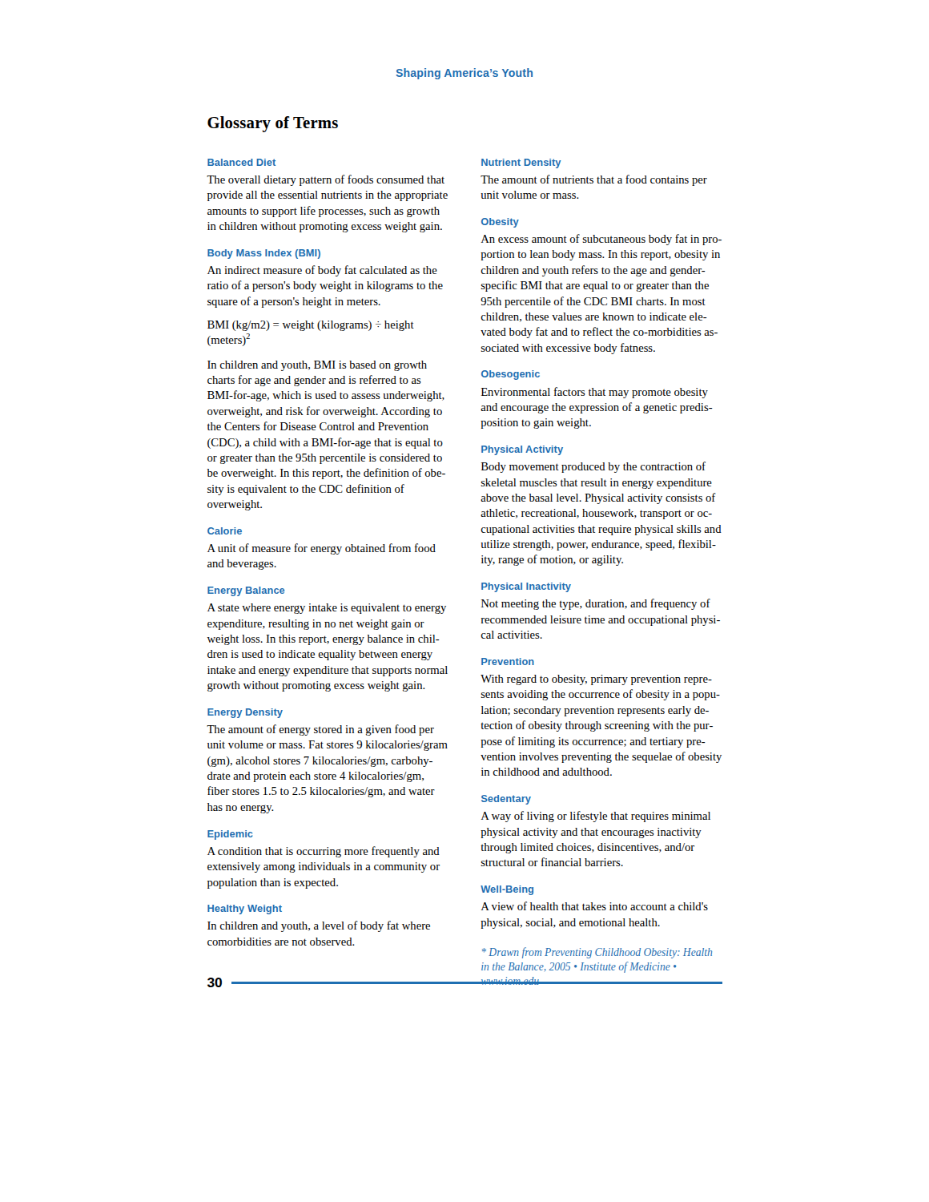Shaping America’s Youth
Glossary of Terms
Balanced Diet
The overall dietary pattern of foods consumed that provide all the essential nutrients in the appropriate amounts to support life processes, such as growth in children without promoting excess weight gain.
Body Mass Index (BMI)
An indirect measure of body fat calculated as the ratio of a person's body weight in kilograms to the square of a person's height in meters.
BMI (kg/m2) = weight (kilograms) ÷ height (meters)2
In children and youth, BMI is based on growth charts for age and gender and is referred to as BMI-for-age, which is used to assess underweight, overweight, and risk for overweight. According to the Centers for Disease Control and Prevention (CDC), a child with a BMI-for-age that is equal to or greater than the 95th percentile is considered to be overweight. In this report, the definition of obesity is equivalent to the CDC definition of overweight.
Calorie
A unit of measure for energy obtained from food and beverages.
Energy Balance
A state where energy intake is equivalent to energy expenditure, resulting in no net weight gain or weight loss. In this report, energy balance in children is used to indicate equality between energy intake and energy expenditure that supports normal growth without promoting excess weight gain.
Energy Density
The amount of energy stored in a given food per unit volume or mass. Fat stores 9 kilocalories/gram (gm), alcohol stores 7 kilocalories/gm, carbohydrate and protein each store 4 kilocalories/gm, fiber stores 1.5 to 2.5 kilocalories/gm, and water has no energy.
Epidemic
A condition that is occurring more frequently and extensively among individuals in a community or population than is expected.
Healthy Weight
In children and youth, a level of body fat where comorbidities are not observed.
Nutrient Density
The amount of nutrients that a food contains per unit volume or mass.
Obesity
An excess amount of subcutaneous body fat in proportion to lean body mass. In this report, obesity in children and youth refers to the age and gender-specific BMI that are equal to or greater than the 95th percentile of the CDC BMI charts. In most children, these values are known to indicate elevated body fat and to reflect the co-morbidities associated with excessive body fatness.
Obesogenic
Environmental factors that may promote obesity and encourage the expression of a genetic predisposition to gain weight.
Physical Activity
Body movement produced by the contraction of skeletal muscles that result in energy expenditure above the basal level. Physical activity consists of athletic, recreational, housework, transport or occupational activities that require physical skills and utilize strength, power, endurance, speed, flexibility, range of motion, or agility.
Physical Inactivity
Not meeting the type, duration, and frequency of recommended leisure time and occupational physical activities.
Prevention
With regard to obesity, primary prevention represents avoiding the occurrence of obesity in a population; secondary prevention represents early detection of obesity through screening with the purpose of limiting its occurrence; and tertiary prevention involves preventing the sequelae of obesity in childhood and adulthood.
Sedentary
A way of living or lifestyle that requires minimal physical activity and that encourages inactivity through limited choices, disincentives, and/or structural or financial barriers.
Well-Being
A view of health that takes into account a child's physical, social, and emotional health.
* Drawn from Preventing Childhood Obesity: Health in the Balance, 2005 • Institute of Medicine • www.iom.edu
30